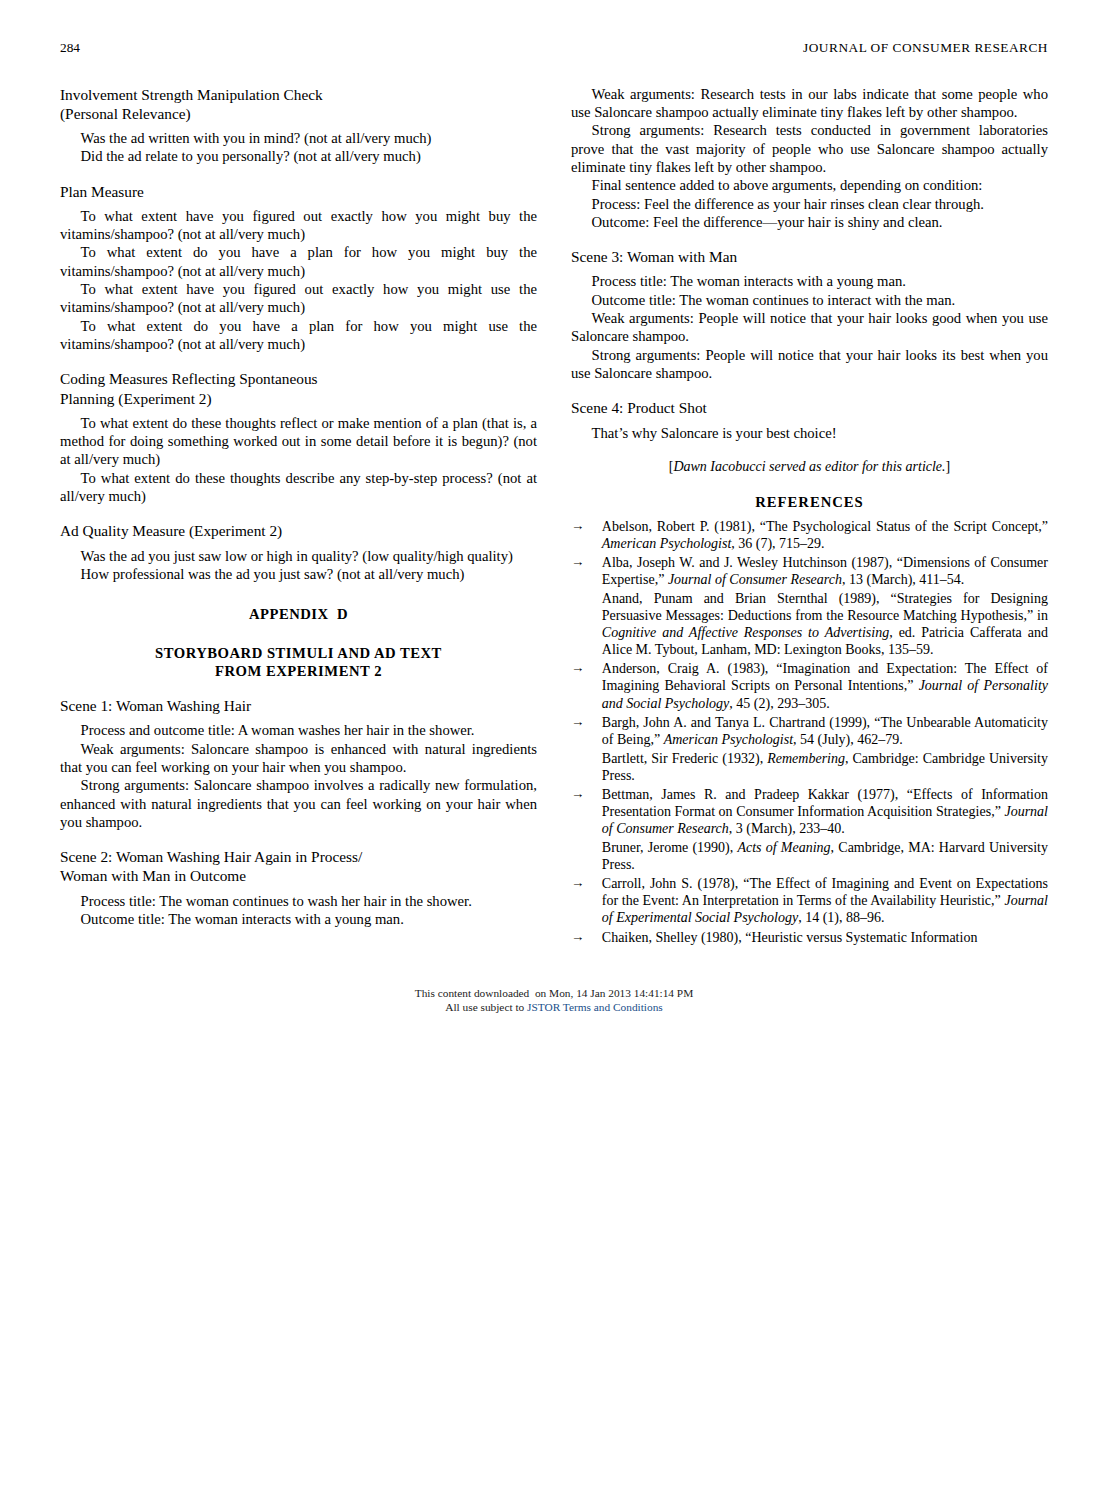284 JOURNAL OF CONSUMER RESEARCH
Involvement Strength Manipulation Check
(Personal Relevance)
Was the ad written with you in mind? (not at all/very much)
Did the ad relate to you personally? (not at all/very much)
Plan Measure
To what extent have you figured out exactly how you might buy the vitamins/shampoo? (not at all/very much)
To what extent do you have a plan for how you might buy the vitamins/shampoo? (not at all/very much)
To what extent have you figured out exactly how you might use the vitamins/shampoo? (not at all/very much)
To what extent do you have a plan for how you might use the vitamins/shampoo? (not at all/very much)
Coding Measures Reflecting Spontaneous
Planning (Experiment 2)
To what extent do these thoughts reflect or make mention of a plan (that is, a method for doing something worked out in some detail before it is begun)? (not at all/very much)
To what extent do these thoughts describe any step-by-step process? (not at all/very much)
Ad Quality Measure (Experiment 2)
Was the ad you just saw low or high in quality? (low quality/high quality)
How professional was the ad you just saw? (not at all/very much)
APPENDIX D
STORYBOARD STIMULI AND AD TEXT
FROM EXPERIMENT 2
Scene 1: Woman Washing Hair
Process and outcome title: A woman washes her hair in the shower.
Weak arguments: Saloncare shampoo is enhanced with natural ingredients that you can feel working on your hair when you shampoo.
Strong arguments: Saloncare shampoo involves a radically new formulation, enhanced with natural ingredients that you can feel working on your hair when you shampoo.
Scene 2: Woman Washing Hair Again in Process/
Woman with Man in Outcome
Process title: The woman continues to wash her hair in the shower.
Outcome title: The woman interacts with a young man.
Weak arguments: Research tests in our labs indicate that some people who use Saloncare shampoo actually eliminate tiny flakes left by other shampoo.
Strong arguments: Research tests conducted in government laboratories prove that the vast majority of people who use Saloncare shampoo actually eliminate tiny flakes left by other shampoo.
Final sentence added to above arguments, depending on condition:
Process: Feel the difference as your hair rinses clean clear through.
Outcome: Feel the difference—your hair is shiny and clean.
Scene 3: Woman with Man
Process title: The woman interacts with a young man.
Outcome title: The woman continues to interact with the man.
Weak arguments: People will notice that your hair looks good when you use Saloncare shampoo.
Strong arguments: People will notice that your hair looks its best when you use Saloncare shampoo.
Scene 4: Product Shot
That’s why Saloncare is your best choice!
[Dawn Iacobucci served as editor for this article.]
REFERENCES
Abelson, Robert P. (1981), “The Psychological Status of the Script Concept,” American Psychologist, 36 (7), 715–29.
Alba, Joseph W. and J. Wesley Hutchinson (1987), “Dimensions of Consumer Expertise,” Journal of Consumer Research, 13 (March), 411–54.
Anand, Punam and Brian Sternthal (1989), “Strategies for Designing Persuasive Messages: Deductions from the Resource Matching Hypothesis,” in Cognitive and Affective Responses to Advertising, ed. Patricia Cafferata and Alice M. Tybout, Lanham, MD: Lexington Books, 135–59.
Anderson, Craig A. (1983), “Imagination and Expectation: The Effect of Imagining Behavioral Scripts on Personal Intentions,” Journal of Personality and Social Psychology, 45 (2), 293–305.
Bargh, John A. and Tanya L. Chartrand (1999), “The Unbearable Automaticity of Being,” American Psychologist, 54 (July), 462–79.
Bartlett, Sir Frederic (1932), Remembering, Cambridge: Cambridge University Press.
Bettman, James R. and Pradeep Kakkar (1977), “Effects of Information Presentation Format on Consumer Information Acquisition Strategies,” Journal of Consumer Research, 3 (March), 233–40.
Bruner, Jerome (1990), Acts of Meaning, Cambridge, MA: Harvard University Press.
Carroll, John S. (1978), “The Effect of Imagining and Event on Expectations for the Event: An Interpretation in Terms of the Availability Heuristic,” Journal of Experimental Social Psychology, 14 (1), 88–96.
Chaiken, Shelley (1980), “Heuristic versus Systematic Information
This content downloaded on Mon, 14 Jan 2013 14:41:14 PM
All use subject to JSTOR Terms and Conditions